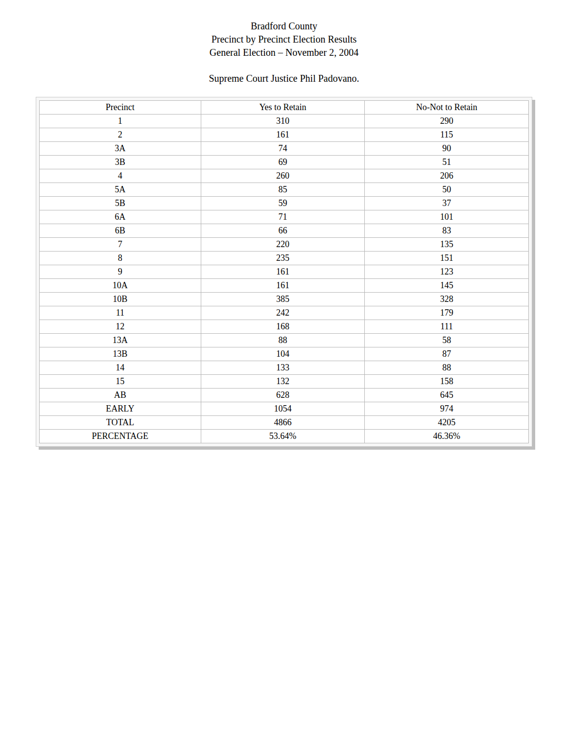Bradford County
Precinct by Precinct Election Results
General Election – November 2, 2004
Supreme Court Justice Phil Padovano.
| Precinct | Yes to Retain | No-Not to Retain |
| --- | --- | --- |
| 1 | 310 | 290 |
| 2 | 161 | 115 |
| 3A | 74 | 90 |
| 3B | 69 | 51 |
| 4 | 260 | 206 |
| 5A | 85 | 50 |
| 5B | 59 | 37 |
| 6A | 71 | 101 |
| 6B | 66 | 83 |
| 7 | 220 | 135 |
| 8 | 235 | 151 |
| 9 | 161 | 123 |
| 10A | 161 | 145 |
| 10B | 385 | 328 |
| 11 | 242 | 179 |
| 12 | 168 | 111 |
| 13A | 88 | 58 |
| 13B | 104 | 87 |
| 14 | 133 | 88 |
| 15 | 132 | 158 |
| AB | 628 | 645 |
| EARLY | 1054 | 974 |
| TOTAL | 4866 | 4205 |
| PERCENTAGE | 53.64% | 46.36% |